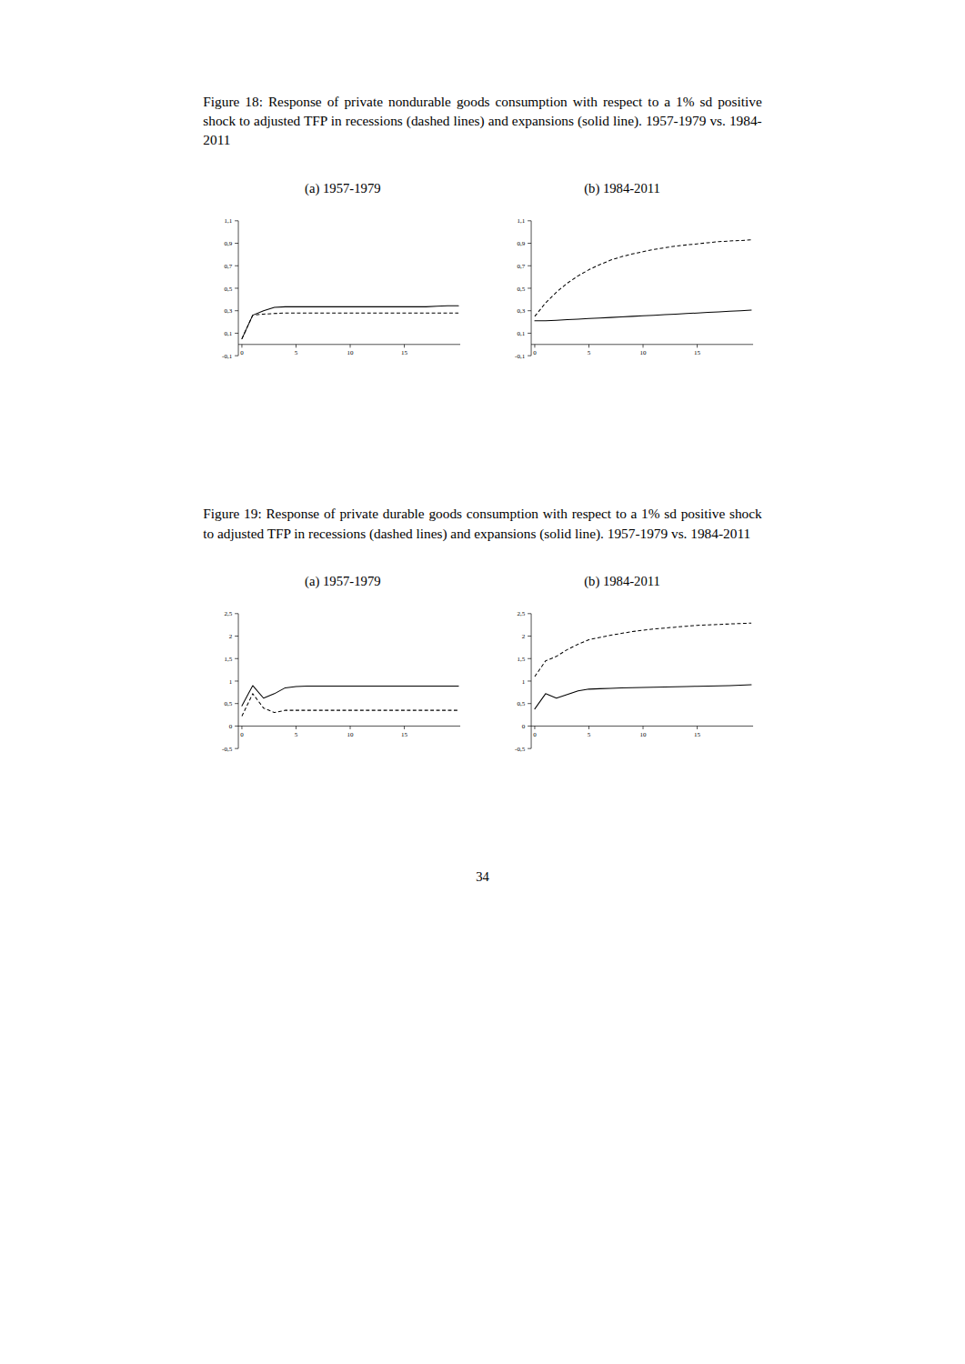Figure 18: Response of private nondurable goods consumption with respect to a 1% sd positive shock to adjusted TFP in recessions (dashed lines) and expansions (solid line). 1957-1979 vs. 1984-2011
(a) 1957-1979 (b) 1984-2011
1,1 0,9 0,7 0,5 0,3 0,1 -0,1 0 5 10 15
1,1 0,9 0,7 0,5 0,3 0,1 -0,1 0 5 10 15
Figure 19: Response of private durable goods consumption with respect to a 1% sd positive shock to adjusted TFP in recessions (dashed lines) and expansions (solid line). 1957-1979 vs. 1984-2011
(a) 1957-1979 (b) 1984-2011
2,5 2 1,5 1 0,5 0 -0,5 0 5 10 15
2,5 2 1,5 1 0,5 0 -0,5 0 5 10 15
34